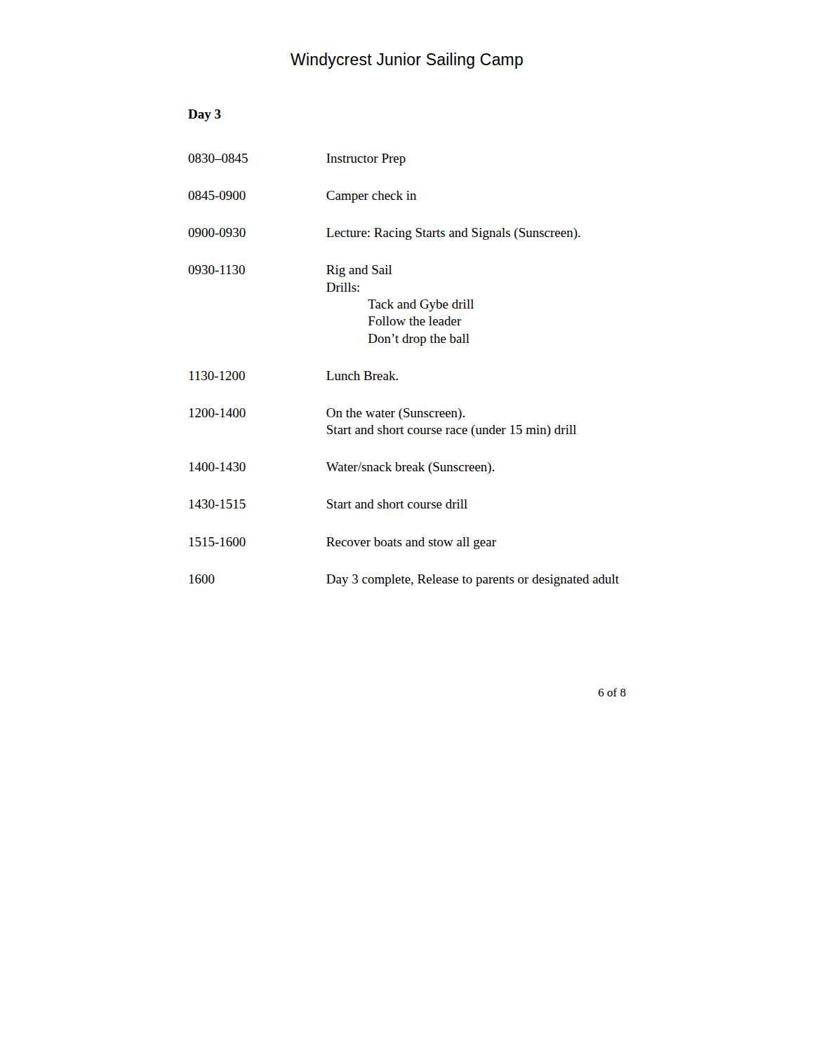Windycrest Junior Sailing Camp
Day 3
| 0830–0845 | Instructor Prep |
| 0845-0900 | Camper check in |
| 0900-0930 | Lecture: Racing Starts and Signals (Sunscreen). |
| 0930-1130 | Rig and Sail Drills: Tack and Gybe drill Follow the leader Don’t drop the ball |
| 1130-1200 | Lunch Break. |
| 1200-1400 | On the water (Sunscreen). Start and short course race (under 15 min) drill |
| 1400-1430 | Water/snack break (Sunscreen). |
| 1430-1515 | Start and short course drill |
| 1515-1600 | Recover boats and stow all gear |
| 1600 | Day 3 complete, Release to parents or designated adult |
6 of 8